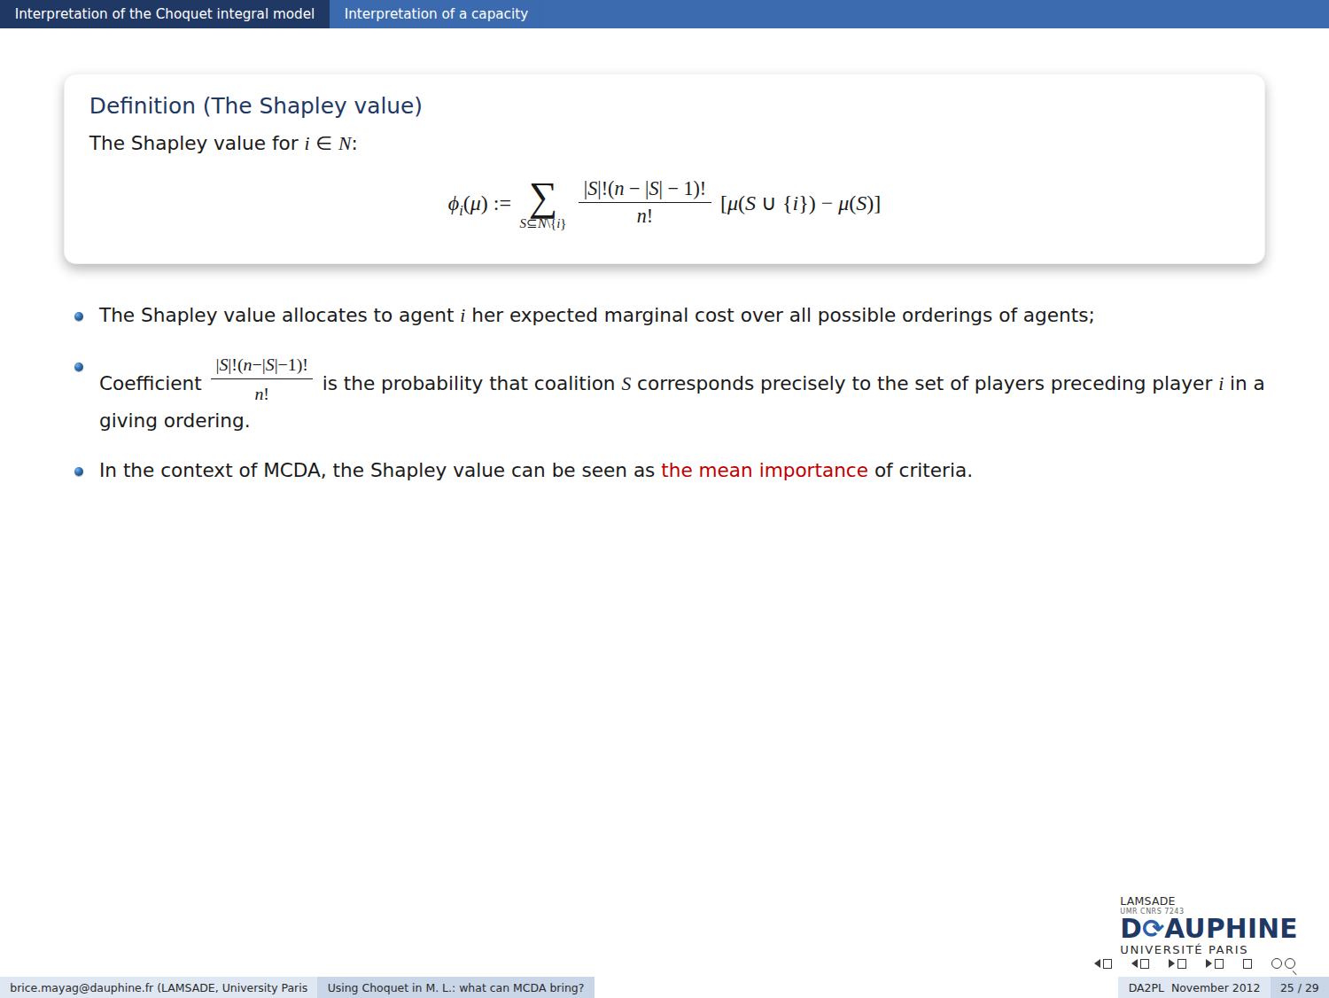Interpretation of the Choquet integral model Interpretation of a capacity
Definition (The Shapley value)
The Shapley value for i ∈ N:
ϕi(μ) := ∑ S⊆N\{i} |S|!(n − |S| − 1)! n! [μ(S ∪ {i}) − μ(S)]
The Shapley value allocates to agent i her expected marginal cost over all possible orderings of agents;
Coefficient |S|!(n−|S|−1)! n! is the probability that coalition S corresponds precisely to the set of players preceding player i in a giving ordering.
In the context of MCDA, the Shapley value can be seen as the mean importance of criteria.
LAMSADE UMR CNRS 7243 D⟳AUPHINE UNIVERSITÉ PARIS
brice.mayag@dauphine.fr (LAMSADE, University Paris Using Choquet in M. L.: what can MCDA bring? DA2PL November 2012 25 / 29